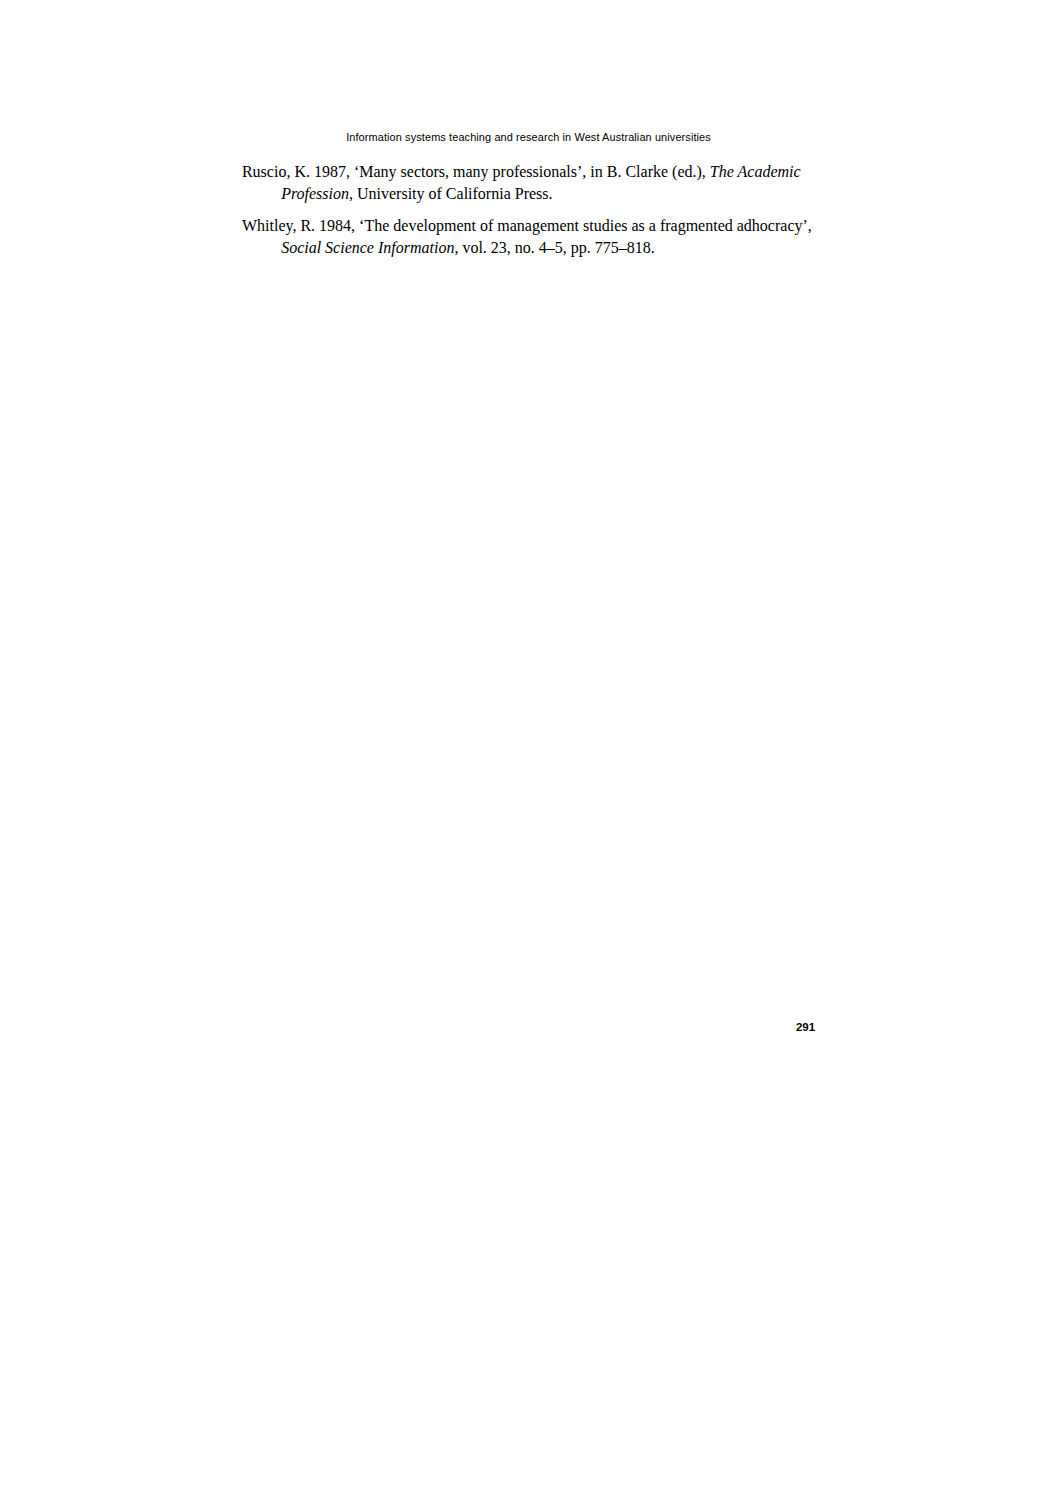Information systems teaching and research in West Australian universities
Ruscio, K. 1987, ‘Many sectors, many professionals’, in B. Clarke (ed.), The Academic Profession, University of California Press.
Whitley, R. 1984, ‘The development of management studies as a fragmented adhocracy’, Social Science Information, vol. 23, no. 4–5, pp. 775–818.
291